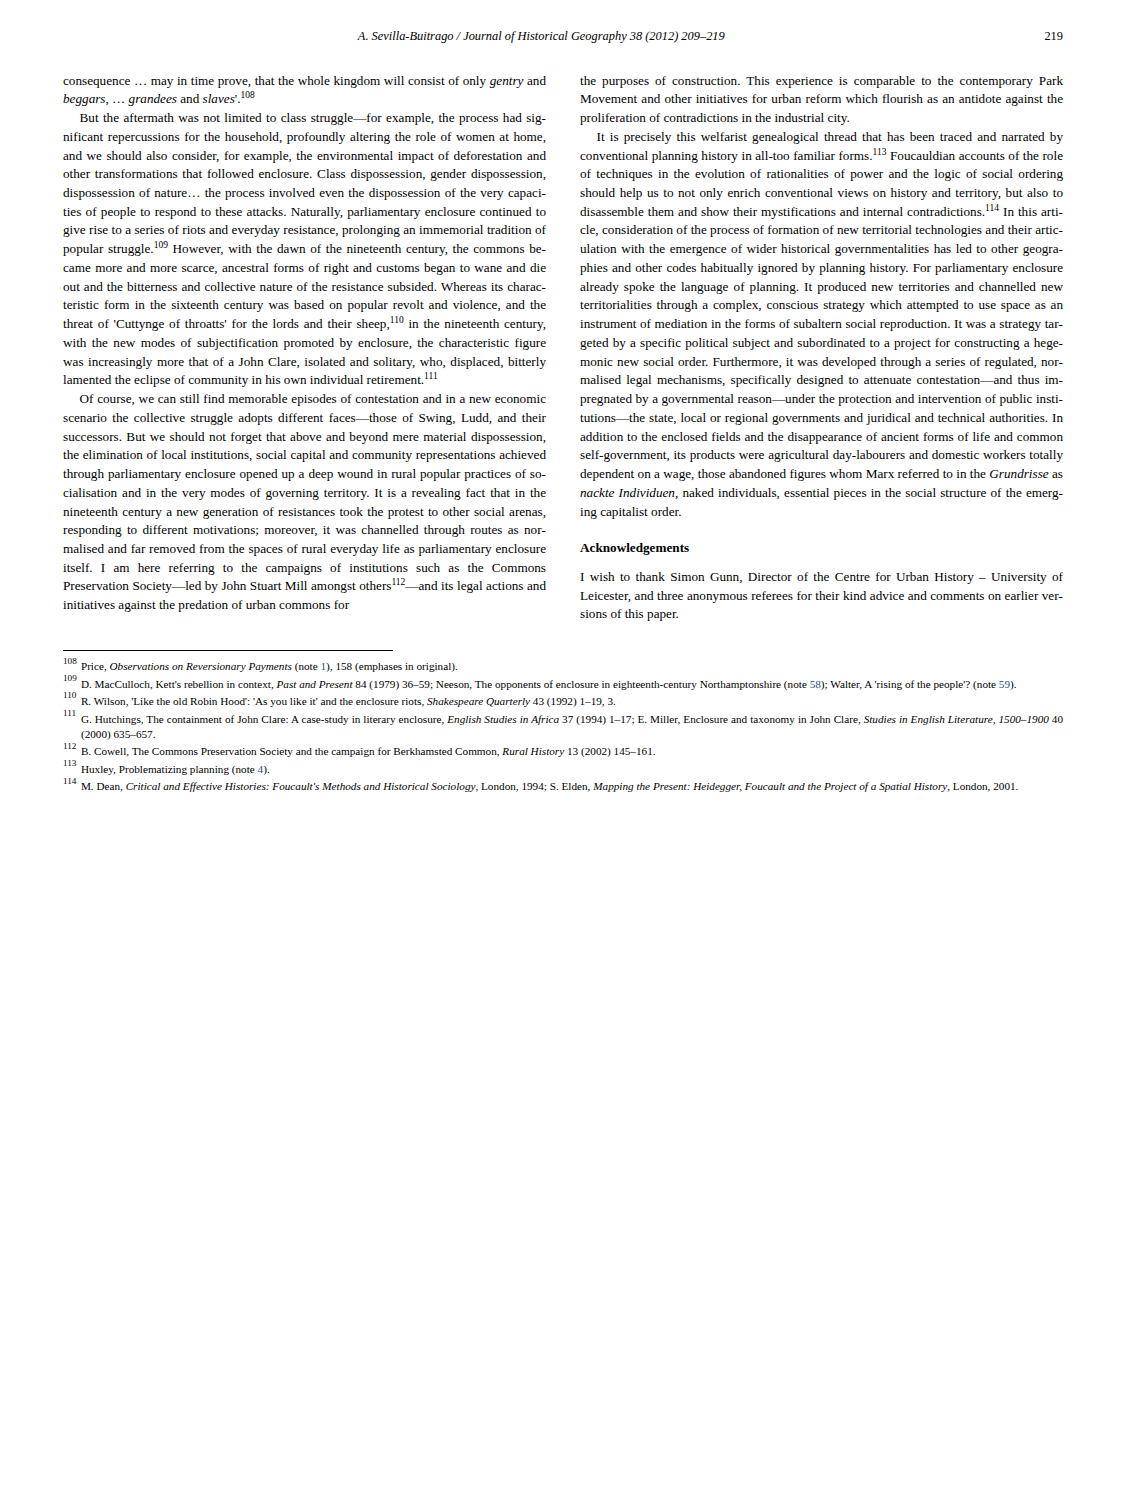A. Sevilla-Buitrago / Journal of Historical Geography 38 (2012) 209–219 219
consequence … may in time prove, that the whole kingdom will consist of only gentry and beggars, … grandees and slaves'.108
But the aftermath was not limited to class struggle—for example, the process had significant repercussions for the household, profoundly altering the role of women at home, and we should also consider, for example, the environmental impact of deforestation and other transformations that followed enclosure. Class dispossession, gender dispossession, dispossession of nature… the process involved even the dispossession of the very capacities of people to respond to these attacks. Naturally, parliamentary enclosure continued to give rise to a series of riots and everyday resistance, prolonging an immemorial tradition of popular struggle.109 However, with the dawn of the nineteenth century, the commons became more and more scarce, ancestral forms of right and customs began to wane and die out and the bitterness and collective nature of the resistance subsided. Whereas its characteristic form in the sixteenth century was based on popular revolt and violence, and the threat of 'Cuttynge of throatts' for the lords and their sheep,110 in the nineteenth century, with the new modes of subjectification promoted by enclosure, the characteristic figure was increasingly more that of a John Clare, isolated and solitary, who, displaced, bitterly lamented the eclipse of community in his own individual retirement.111
Of course, we can still find memorable episodes of contestation and in a new economic scenario the collective struggle adopts different faces—those of Swing, Ludd, and their successors. But we should not forget that above and beyond mere material dispossession, the elimination of local institutions, social capital and community representations achieved through parliamentary enclosure opened up a deep wound in rural popular practices of socialisation and in the very modes of governing territory. It is a revealing fact that in the nineteenth century a new generation of resistances took the protest to other social arenas, responding to different motivations; moreover, it was channelled through routes as normalised and far removed from the spaces of rural everyday life as parliamentary enclosure itself. I am here referring to the campaigns of institutions such as the Commons Preservation Society—led by John Stuart Mill amongst others112—and its legal actions and initiatives against the predation of urban commons for
the purposes of construction. This experience is comparable to the contemporary Park Movement and other initiatives for urban reform which flourish as an antidote against the proliferation of contradictions in the industrial city.
It is precisely this welfarist genealogical thread that has been traced and narrated by conventional planning history in all-too familiar forms.113 Foucauldian accounts of the role of techniques in the evolution of rationalities of power and the logic of social ordering should help us to not only enrich conventional views on history and territory, but also to disassemble them and show their mystifications and internal contradictions.114 In this article, consideration of the process of formation of new territorial technologies and their articulation with the emergence of wider historical governmentalities has led to other geographies and other codes habitually ignored by planning history. For parliamentary enclosure already spoke the language of planning. It produced new territories and channelled new territorialities through a complex, conscious strategy which attempted to use space as an instrument of mediation in the forms of subaltern social reproduction. It was a strategy targeted by a specific political subject and subordinated to a project for constructing a hegemonic new social order. Furthermore, it was developed through a series of regulated, normalised legal mechanisms, specifically designed to attenuate contestation—and thus impregnated by a governmental reason—under the protection and intervention of public institutions—the state, local or regional governments and juridical and technical authorities. In addition to the enclosed fields and the disappearance of ancient forms of life and common self-government, its products were agricultural day-labourers and domestic workers totally dependent on a wage, those abandoned figures whom Marx referred to in the Grundrisse as nackte Individuen, naked individuals, essential pieces in the social structure of the emerging capitalist order.
Acknowledgements
I wish to thank Simon Gunn, Director of the Centre for Urban History – University of Leicester, and three anonymous referees for their kind advice and comments on earlier versions of this paper.
108 Price, Observations on Reversionary Payments (note 1), 158 (emphases in original).
109 D. MacCulloch, Kett's rebellion in context, Past and Present 84 (1979) 36–59; Neeson, The opponents of enclosure in eighteenth-century Northamptonshire (note 58); Walter, A 'rising of the people'? (note 59).
110 R. Wilson, 'Like the old Robin Hood': 'As you like it' and the enclosure riots, Shakespeare Quarterly 43 (1992) 1–19, 3.
111 G. Hutchings, The containment of John Clare: A case-study in literary enclosure, English Studies in Africa 37 (1994) 1–17; E. Miller, Enclosure and taxonomy in John Clare, Studies in English Literature, 1500–1900 40 (2000) 635–657.
112 B. Cowell, The Commons Preservation Society and the campaign for Berkhamsted Common, Rural History 13 (2002) 145–161.
113 Huxley, Problematizing planning (note 4).
114 M. Dean, Critical and Effective Histories: Foucault's Methods and Historical Sociology, London, 1994; S. Elden, Mapping the Present: Heidegger, Foucault and the Project of a Spatial History, London, 2001.